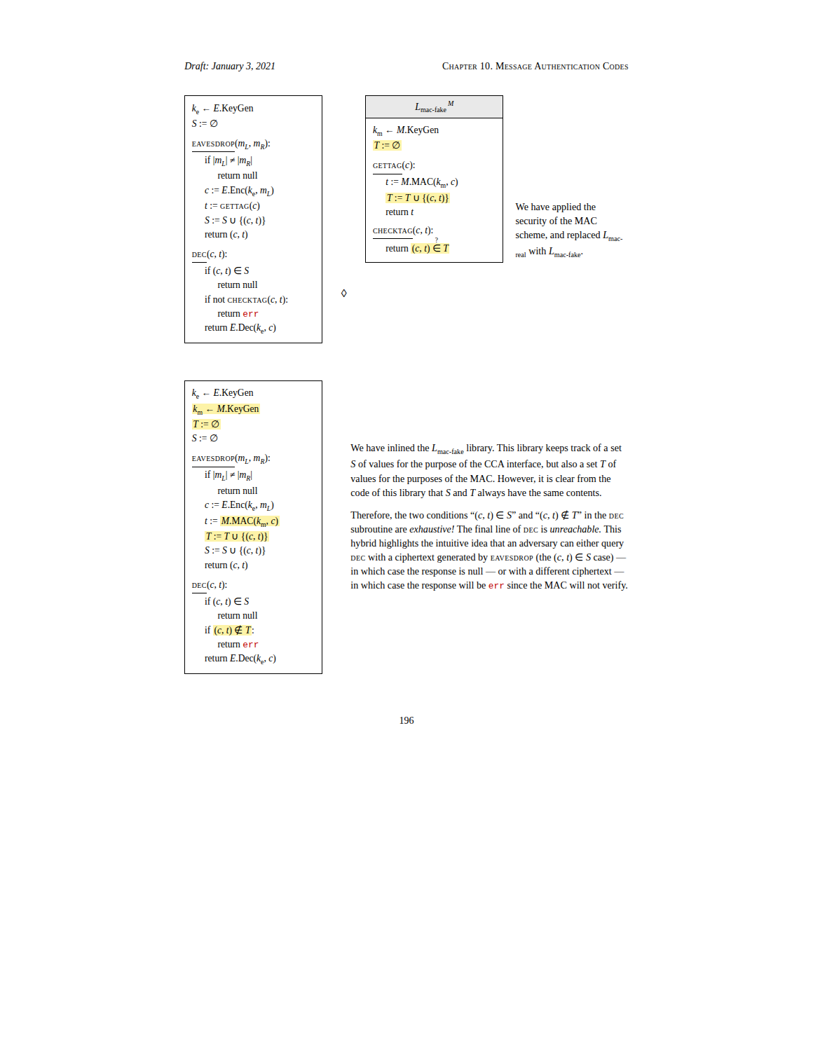Draft: January 3, 2021 Chapter 10. Message Authentication Codes
ke ← E.KeyGen S := ∅ eavesdrop(mL, mR): if |mL| ≠ |mR| return null c := E.Enc(ke, mL) t := gettag(c) S := S ∪ {(c, t)} return (c, t) dec(c, t): if (c, t) ∈ S return null if not checktag(c, t): return err return E.Dec(ke, c)
◊
Lmac-fake M
km ← M.KeyGen T := ∅ gettag(c): t := M.MAC(km, c) T := T ∪ {(c, t)} return t checktag(c, t): return (c, t) ∈? T
We have applied the security of the MAC scheme, and replaced Lmac-real with Lmac-fake.
ke ← E.KeyGen km ← M.KeyGen T := ∅ S := ∅ eavesdrop(mL, mR): if |mL| ≠ |mR| return null c := E.Enc(ke, mL) t := M.MAC(km, c) T := T ∪ {(c, t)} S := S ∪ {(c, t)} return (c, t) dec(c, t): if (c, t) ∈ S return null if (c, t) ∉ T: return err return E.Dec(ke, c)
We have inlined the Lmac-fake library. This library keeps track of a set S of values for the purpose of the CCA interface, but also a set T of values for the purposes of the MAC. However, it is clear from the code of this library that S and T always have the same contents.
Therefore, the two conditions “(c, t) ∈ S” and “(c, t) ∉ T” in the dec subroutine are exhaustive! The final line of dec is unreachable. This hybrid highlights the intuitive idea that an adversary can either query dec with a ciphertext generated by eavesdrop (the (c, t) ∈ S case) — in which case the response is null — or with a different ciphertext — in which case the response will be err since the MAC will not verify.
196